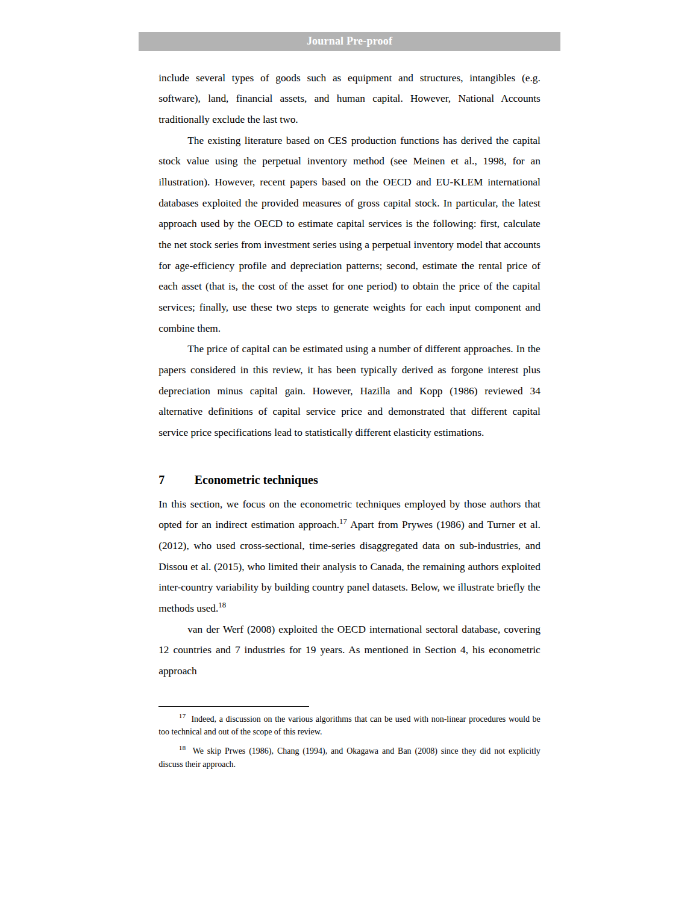Journal Pre-proof
include several types of goods such as equipment and structures, intangibles (e.g. software), land, financial assets, and human capital. However, National Accounts traditionally exclude the last two.
The existing literature based on CES production functions has derived the capital stock value using the perpetual inventory method (see Meinen et al., 1998, for an illustration). However, recent papers based on the OECD and EU-KLEM international databases exploited the provided measures of gross capital stock. In particular, the latest approach used by the OECD to estimate capital services is the following: first, calculate the net stock series from investment series using a perpetual inventory model that accounts for age-efficiency profile and depreciation patterns; second, estimate the rental price of each asset (that is, the cost of the asset for one period) to obtain the price of the capital services; finally, use these two steps to generate weights for each input component and combine them.
The price of capital can be estimated using a number of different approaches. In the papers considered in this review, it has been typically derived as forgone interest plus depreciation minus capital gain. However, Hazilla and Kopp (1986) reviewed 34 alternative definitions of capital service price and demonstrated that different capital service price specifications lead to statistically different elasticity estimations.
7 Econometric techniques
In this section, we focus on the econometric techniques employed by those authors that opted for an indirect estimation approach.17 Apart from Prywes (1986) and Turner et al. (2012), who used cross-sectional, time-series disaggregated data on sub-industries, and Dissou et al. (2015), who limited their analysis to Canada, the remaining authors exploited inter-country variability by building country panel datasets. Below, we illustrate briefly the methods used.18
van der Werf (2008) exploited the OECD international sectoral database, covering 12 countries and 7 industries for 19 years. As mentioned in Section 4, his econometric approach
17 Indeed, a discussion on the various algorithms that can be used with non-linear procedures would be too technical and out of the scope of this review.
18 We skip Prwes (1986), Chang (1994), and Okagawa and Ban (2008) since they did not explicitly discuss their approach.